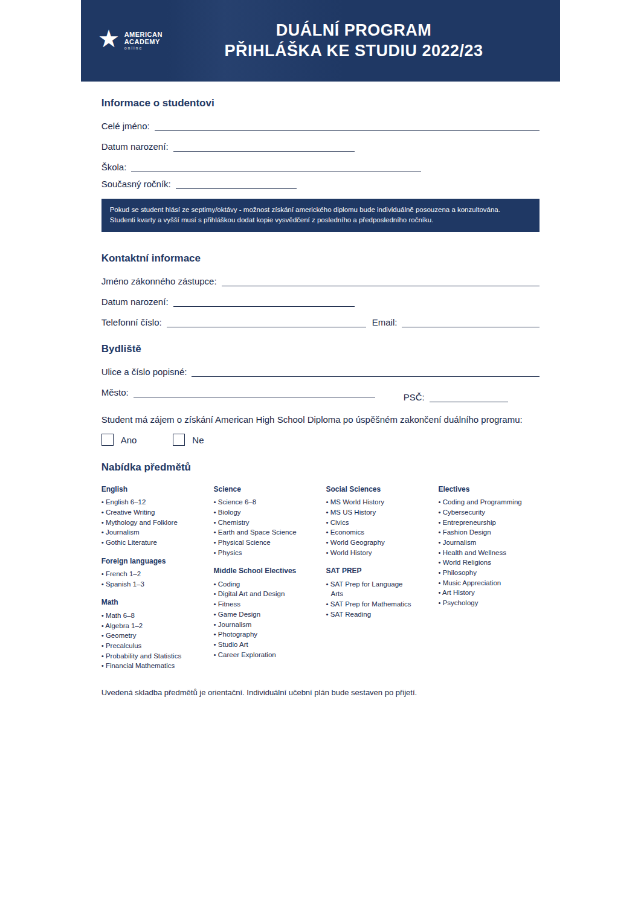★
AMERICAN
ACADEMYonline
Duální program
Přihláška ke studiu 2022/23
Informace o studentovi
Celé jméno:
Datum narození:
Škola:
Současný ročník:
Pokud se student hlásí ze septimy/oktávy - možnost získání amerického diplomu bude individuálně posouzena a konzultována.
Studenti kvarty a vyšší musí s přihláškou dodat kopie vysvědčení z posledního a předposledního ročníku.
Kontaktní informace
Jméno zákonného zástupce:
Datum narození:
Telefonní číslo:
Email:
Bydliště
Ulice a číslo popisné:
Město:
PSČ:
Student má zájem o získání American High School Diploma po úspěšném zakončení duálního programu:
Ano
Ne
Nabídka předmětů
English
English 6–12
Creative Writing
Mythology and Folklore
Journalism
Gothic Literature
Foreign languages
French 1–2
Spanish 1–3
Math
Math 6–8
Algebra 1–2
Geometry
Precalculus
Probability and Statistics
Financial Mathematics
Science
Science 6–8
Biology
Chemistry
Earth and Space Science
Physical Science
Physics
Middle School Electives
Coding
Digital Art and Design
Fitness
Game Design
Journalism
Photography
Studio Art
Career Exploration
Social Sciences
MS World History
MS US History
Civics
Economics
World Geography
World History
SAT PREP
SAT Prep for LanguageArts
SAT Prep for Mathematics
SAT Reading
Electives
Coding and Programming
Cybersecurity
Entrepreneurship
Fashion Design
Journalism
Health and Wellness
World Religions
Philosophy
Music Appreciation
Art History
Psychology
Uvedená skladba předmětů je orientační. Individuální učební plán bude sestaven po přijetí.